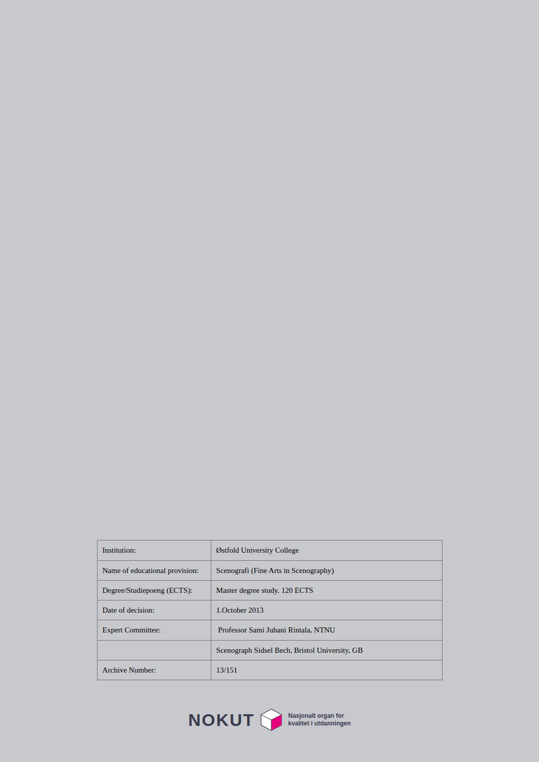| Institution: | Østfold University College |
| Name of educational provision: | Scenografi (Fine Arts in Scenography) |
| Degree/Studiepoeng (ECTS): | Master degree study. 120 ECTS |
| Date of decision: | 1.October 2013 |
| Expert Committee: | Professor Sami Juhani Rintala, NTNU |
| | Scenograph Sidsel Bech, Bristol University, GB |
| Archive Number: | 13/151 |
NOKUT Nasjonalt organ for
kvalitet i utdanningen